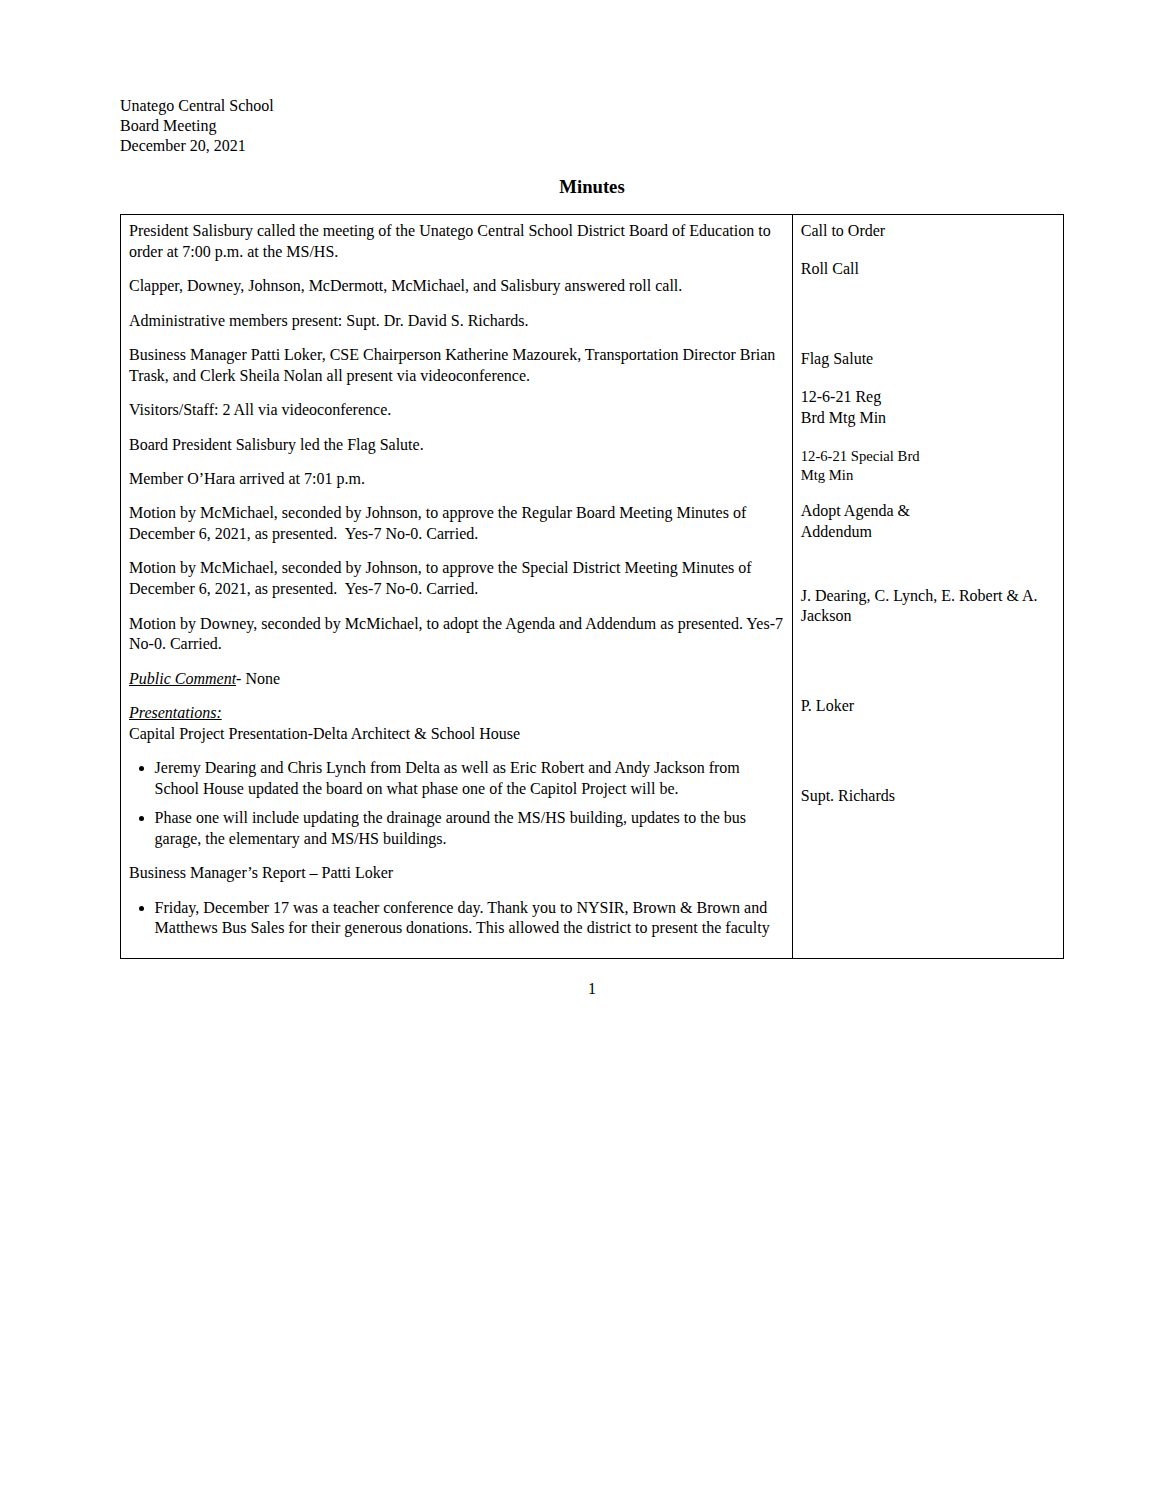Unatego Central School
Board Meeting
December 20, 2021
Minutes
| President Salisbury called the meeting of the Unatego Central School District Board of Education to order at 7:00 p.m. at the MS/HS. Clapper, Downey, Johnson, McDermott, McMichael, and Salisbury answered roll call. Administrative members present: Supt. Dr. David S. Richards. Business Manager Patti Loker, CSE Chairperson Katherine Mazourek, Transportation Director Brian Trask, and Clerk Sheila Nolan all present via videoconference. Visitors/Staff: 2 All via videoconference. Board President Salisbury led the Flag Salute. Member O’Hara arrived at 7:01 p.m. Motion by McMichael, seconded by Johnson, to approve the Regular Board Meeting Minutes of December 6, 2021, as presented. Yes-7 No-0. Carried. Motion by McMichael, seconded by Johnson, to approve the Special District Meeting Minutes of December 6, 2021, as presented. Yes-7 No-0. Carried. Motion by Downey, seconded by McMichael, to adopt the Agenda and Addendum as presented. Yes-7 No-0. Carried. Public Comment - None Presentations: Capital Project Presentation-Delta Architect & School House Jeremy Dearing and Chris Lynch from Delta as well as Eric Robert and Andy Jackson from School House updated the board on what phase one of the Capitol Project will be. Phase one will include updating the drainage around the MS/HS building, updates to the bus garage, the elementary and MS/HS buildings. Business Manager’s Report – Patti Loker Friday, December 17 was a teacher conference day. Thank you to NYSIR, Brown & Brown and Matthews Bus Sales for their generous donations. This allowed the district to present the faculty | Call to Order Roll Call Flag Salute 12-6-21 Reg Brd Mtg Min 12-6-21 Special Brd Mtg Min Adopt Agenda & Addendum J. Dearing, C. Lynch, E. Robert & A. Jackson P. Loker Supt. Richards |
1